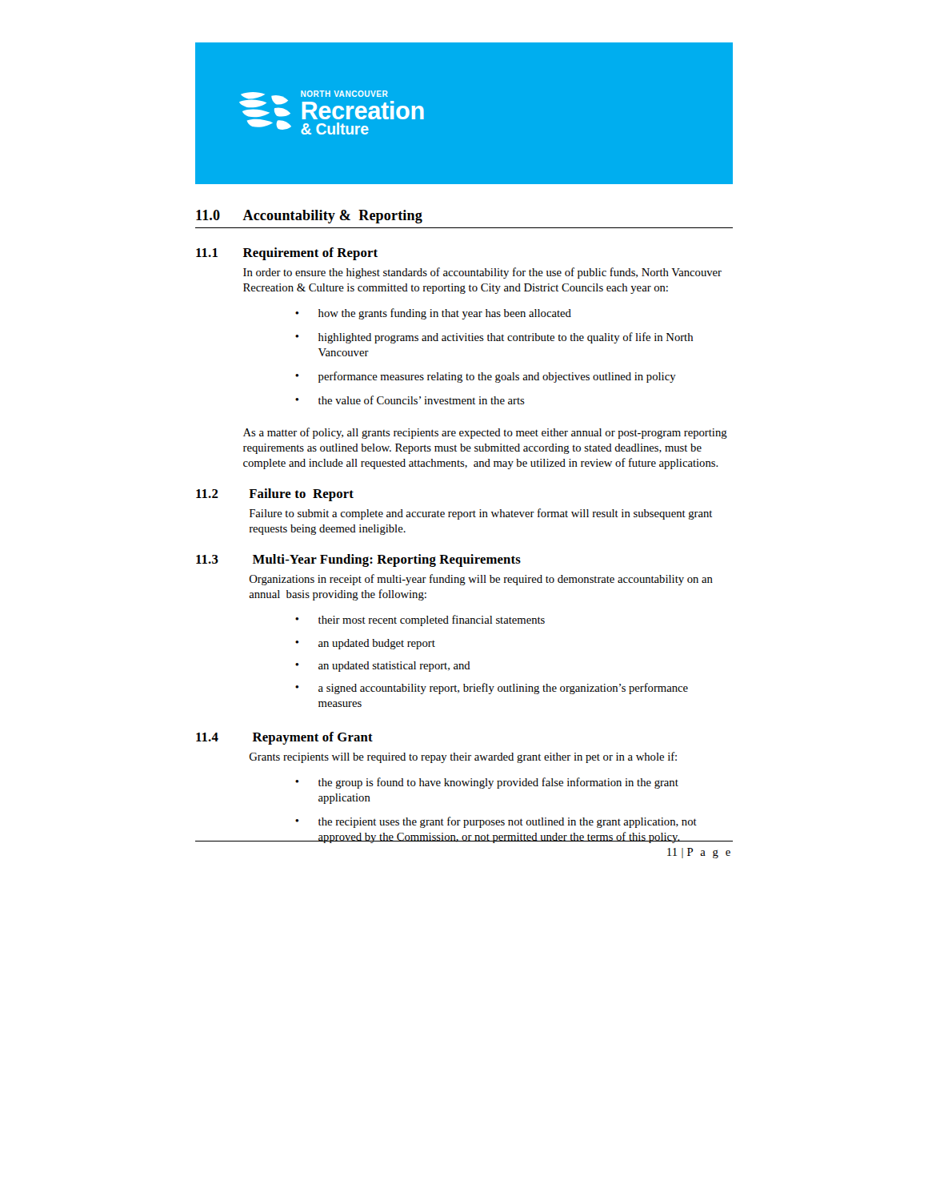North Vancouver
Recreation
& Culture
11.0 Accountability & Reporting
11.1 Requirement of Report
In order to ensure the highest standards of accountability for the use of public funds, North Vancouver Recreation & Culture is committed to reporting to City and District Councils each year on:
how the grants funding in that year has been allocated
highlighted programs and activities that contribute to the quality of life in North Vancouver
performance measures relating to the goals and objectives outlined in policy
the value of Councils’ investment in the arts
As a matter of policy, all grants recipients are expected to meet either annual or post-program reporting requirements as outlined below. Reports must be submitted according to stated deadlines, must be complete and include all requested attachments, and may be utilized in review of future applications.
11.2 Failure to Report
Failure to submit a complete and accurate report in whatever format will result in subsequent grant requests being deemed ineligible.
11.3 Multi-Year Funding: Reporting Requirements
Organizations in receipt of multi-year funding will be required to demonstrate accountability on an annual basis providing the following:
their most recent completed financial statements
an updated budget report
an updated statistical report, and
a signed accountability report, briefly outlining the organization’s performance measures
11.4 Repayment of Grant
Grants recipients will be required to repay their awarded grant either in pet or in a whole if:
the group is found to have knowingly provided false information in the grant application
the recipient uses the grant for purposes not outlined in the grant application, not approved by the Commission, or not permitted under the terms of this policy.
11 | P a g e